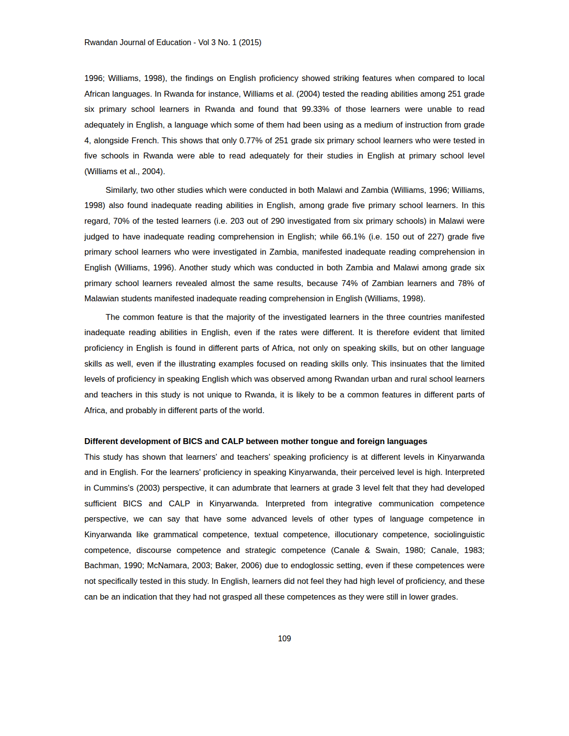Rwandan Journal of Education - Vol 3 No. 1 (2015)
1996; Williams, 1998), the findings on English proficiency showed striking features when compared to local African languages. In Rwanda for instance, Williams et al. (2004) tested the reading abilities among 251 grade six primary school learners in Rwanda and found that 99.33% of those learners were unable to read adequately in English, a language which some of them had been using as a medium of instruction from grade 4, alongside French. This shows that only 0.77% of 251 grade six primary school learners who were tested in five schools in Rwanda were able to read adequately for their studies in English at primary school level (Williams et al., 2004).
Similarly, two other studies which were conducted in both Malawi and Zambia (Williams, 1996; Williams, 1998) also found inadequate reading abilities in English, among grade five primary school learners. In this regard, 70% of the tested learners (i.e. 203 out of 290 investigated from six primary schools) in Malawi were judged to have inadequate reading comprehension in English; while 66.1% (i.e. 150 out of 227) grade five primary school learners who were investigated in Zambia, manifested inadequate reading comprehension in English (Williams, 1996). Another study which was conducted in both Zambia and Malawi among grade six primary school learners revealed almost the same results, because 74% of Zambian learners and 78% of Malawian students manifested inadequate reading comprehension in English (Williams, 1998).
The common feature is that the majority of the investigated learners in the three countries manifested inadequate reading abilities in English, even if the rates were different. It is therefore evident that limited proficiency in English is found in different parts of Africa, not only on speaking skills, but on other language skills as well, even if the illustrating examples focused on reading skills only. This insinuates that the limited levels of proficiency in speaking English which was observed among Rwandan urban and rural school learners and teachers in this study is not unique to Rwanda, it is likely to be a common features in different parts of Africa, and probably in different parts of the world.
Different development of BICS and CALP between mother tongue and foreign languages
This study has shown that learners' and teachers' speaking proficiency is at different levels in Kinyarwanda and in English. For the learners' proficiency in speaking Kinyarwanda, their perceived level is high. Interpreted in Cummins's (2003) perspective, it can adumbrate that learners at grade 3 level felt that they had developed sufficient BICS and CALP in Kinyarwanda. Interpreted from integrative communication competence perspective, we can say that have some advanced levels of other types of language competence in Kinyarwanda like grammatical competence, textual competence, illocutionary competence, sociolinguistic competence, discourse competence and strategic competence (Canale & Swain, 1980; Canale, 1983; Bachman, 1990; McNamara, 2003; Baker, 2006) due to endoglossic setting, even if these competences were not specifically tested in this study. In English, learners did not feel they had high level of proficiency, and these can be an indication that they had not grasped all these competences as they were still in lower grades.
109